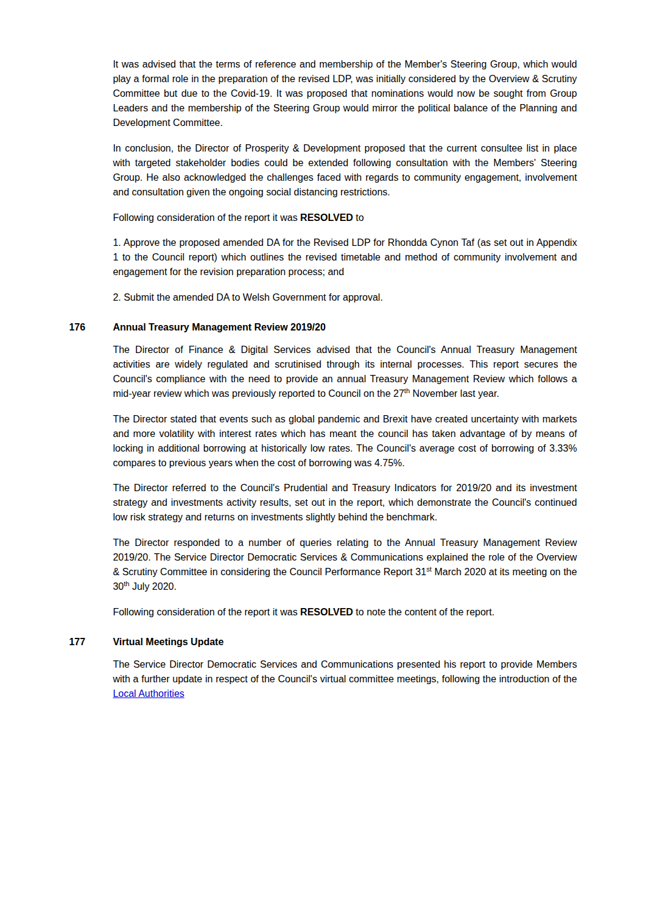It was advised that the terms of reference and membership of the Member's Steering Group, which would play a formal role in the preparation of the revised LDP, was initially considered by the Overview & Scrutiny Committee but due to the Covid-19. It was proposed that nominations would now be sought from Group Leaders and the membership of the Steering Group would mirror the political balance of the Planning and Development Committee.
In conclusion, the Director of Prosperity & Development proposed that the current consultee list in place with targeted stakeholder bodies could be extended following consultation with the Members' Steering Group. He also acknowledged the challenges faced with regards to community engagement, involvement and consultation given the ongoing social distancing restrictions.
Following consideration of the report it was RESOLVED to
1. Approve the proposed amended DA for the Revised LDP for Rhondda Cynon Taf (as set out in Appendix 1 to the Council report) which outlines the revised timetable and method of community involvement and engagement for the revision preparation process; and
2. Submit the amended DA to Welsh Government for approval.
176
Annual Treasury Management Review 2019/20
The Director of Finance & Digital Services advised that the Council's Annual Treasury Management activities are widely regulated and scrutinised through its internal processes. This report secures the Council's compliance with the need to provide an annual Treasury Management Review which follows a mid-year review which was previously reported to Council on the 27th November last year.
The Director stated that events such as global pandemic and Brexit have created uncertainty with markets and more volatility with interest rates which has meant the council has taken advantage of by means of locking in additional borrowing at historically low rates. The Council's average cost of borrowing of 3.33% compares to previous years when the cost of borrowing was 4.75%.
The Director referred to the Council's Prudential and Treasury Indicators for 2019/20 and its investment strategy and investments activity results, set out in the report, which demonstrate the Council's continued low risk strategy and returns on investments slightly behind the benchmark.
The Director responded to a number of queries relating to the Annual Treasury Management Review 2019/20. The Service Director Democratic Services & Communications explained the role of the Overview & Scrutiny Committee in considering the Council Performance Report 31st March 2020 at its meeting on the 30th July 2020.
Following consideration of the report it was RESOLVED to note the content of the report.
177
Virtual Meetings Update
The Service Director Democratic Services and Communications presented his report to provide Members with a further update in respect of the Council's virtual committee meetings, following the introduction of the Local Authorities